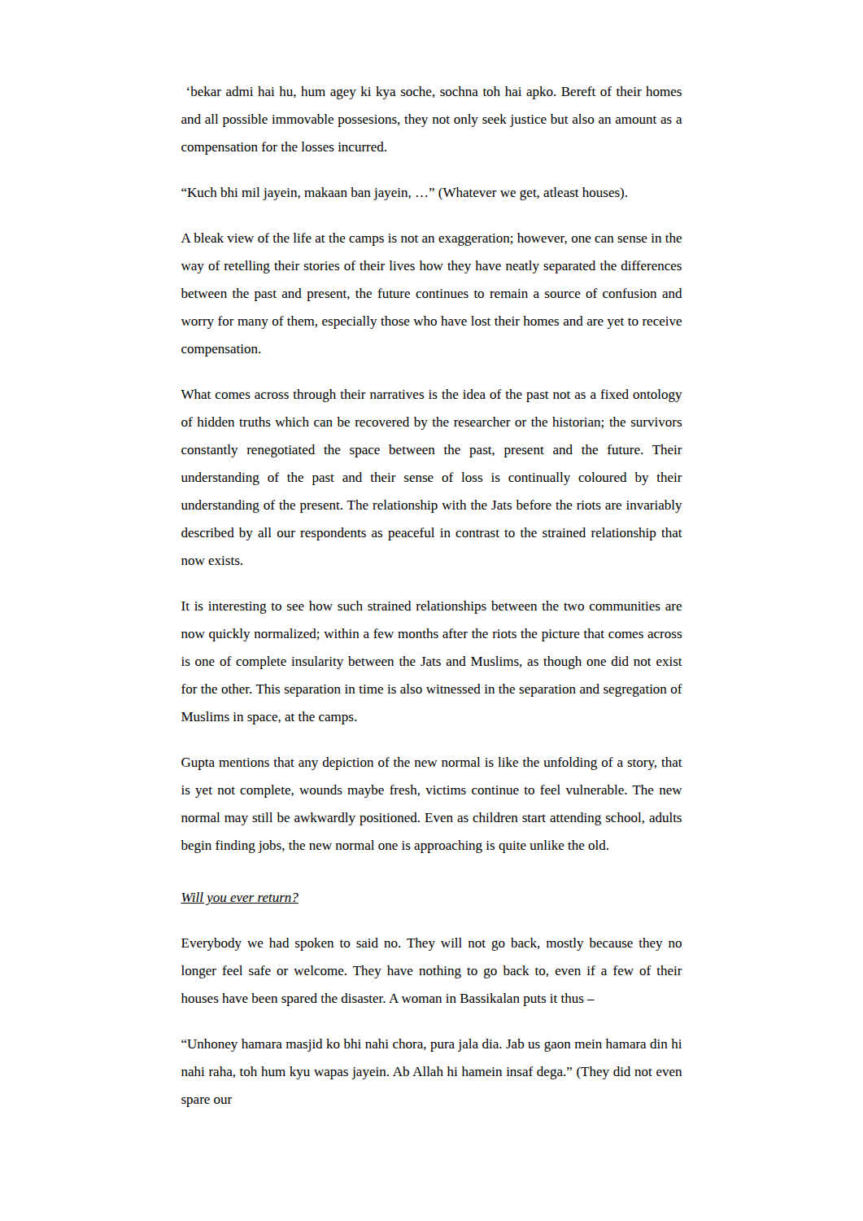‘bekar admi hai hu, hum agey ki kya soche, sochna toh hai apko. Bereft of their homes and all possible immovable possesions, they not only seek justice but also an amount as a compensation for the losses incurred.
“Kuch bhi mil jayein, makaan ban jayein, …” (Whatever we get, atleast houses).
A bleak view of the life at the camps is not an exaggeration; however, one can sense in the way of retelling their stories of their lives how they have neatly separated the differences between the past and present, the future continues to remain a source of confusion and worry for many of them, especially those who have lost their homes and are yet to receive compensation.
What comes across through their narratives is the idea of the past not as a fixed ontology of hidden truths which can be recovered by the researcher or the historian; the survivors constantly renegotiated the space between the past, present and the future. Their understanding of the past and their sense of loss is continually coloured by their understanding of the present. The relationship with the Jats before the riots are invariably described by all our respondents as peaceful in contrast to the strained relationship that now exists.
It is interesting to see how such strained relationships between the two communities are now quickly normalized; within a few months after the riots the picture that comes across is one of complete insularity between the Jats and Muslims, as though one did not exist for the other. This separation in time is also witnessed in the separation and segregation of Muslims in space, at the camps.
Gupta mentions that any depiction of the new normal is like the unfolding of a story, that is yet not complete, wounds maybe fresh, victims continue to feel vulnerable. The new normal may still be awkwardly positioned. Even as children start attending school, adults begin finding jobs, the new normal one is approaching is quite unlike the old.
Will you ever return?
Everybody we had spoken to said no. They will not go back, mostly because they no longer feel safe or welcome. They have nothing to go back to, even if a few of their houses have been spared the disaster. A woman in Bassikalan puts it thus –
“Unhoney hamara masjid ko bhi nahi chora, pura jala dia. Jab us gaon mein hamara din hi nahi raha, toh hum kyu wapas jayein. Ab Allah hi hamein insaf dega.” (They did not even spare our